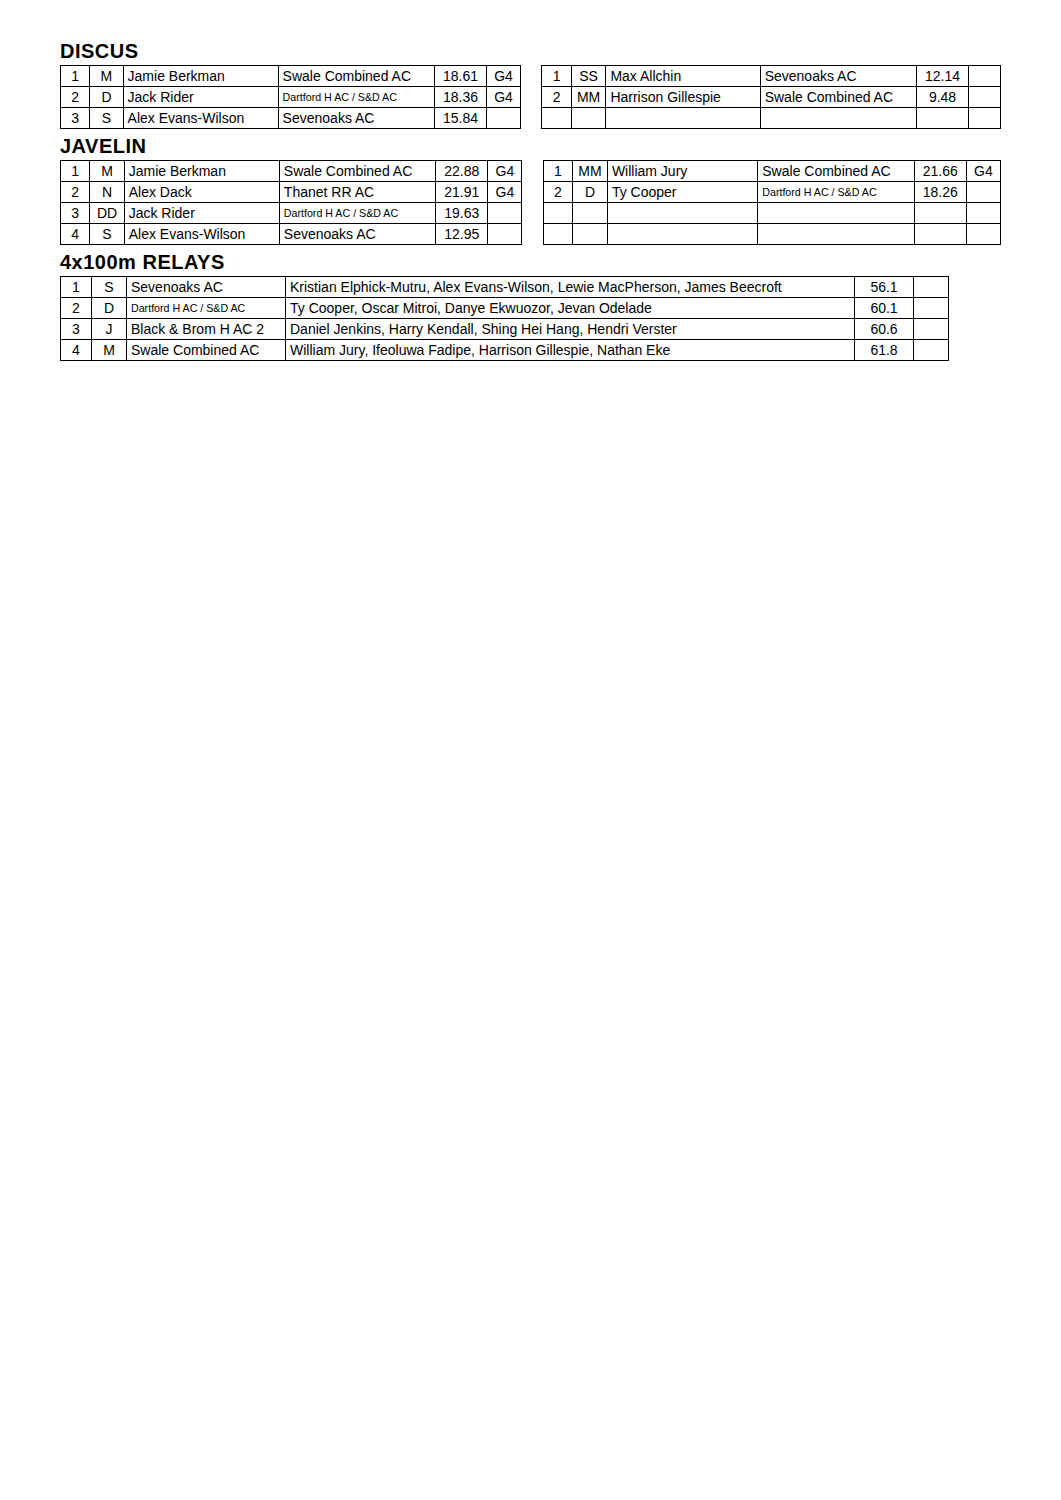DISCUS
| 1 | M | Jamie Berkman | Swale Combined AC | 18.61 | G4 | | 1 | SS | Max Allchin | Sevenoaks AC | 12.14 | |
| 2 | D | Jack Rider | Dartford H AC / S&D AC | 18.36 | G4 | | 2 | MM | Harrison Gillespie | Swale Combined AC | 9.48 | |
| 3 | S | Alex Evans-Wilson | Sevenoaks AC | 15.84 | | | | | | | | |
JAVELIN
| 1 | M | Jamie Berkman | Swale Combined AC | 22.88 | G4 | | 1 | MM | William Jury | Swale Combined AC | 21.66 | G4 |
| 2 | N | Alex Dack | Thanet RR AC | 21.91 | G4 | | 2 | D | Ty Cooper | Dartford H AC / S&D AC | 18.26 | |
| 3 | DD | Jack Rider | Dartford H AC / S&D AC | 19.63 | | | | | | | | |
| 4 | S | Alex Evans-Wilson | Sevenoaks AC | 12.95 | | | | | | | | |
4x100m RELAYS
| 1 | S | Sevenoaks AC | Kristian Elphick-Mutru, Alex Evans-Wilson, Lewie MacPherson, James Beecroft | 56.1 | |
| 2 | D | Dartford H AC / S&D AC | Ty Cooper, Oscar Mitroi, Danye Ekwuozor, Jevan Odelade | 60.1 | |
| 3 | J | Black & Brom H AC 2 | Daniel Jenkins, Harry Kendall, Shing Hei Hang, Hendri Verster | 60.6 | |
| 4 | M | Swale Combined AC | William Jury, Ifeoluwa Fadipe, Harrison Gillespie, Nathan Eke | 61.8 | |